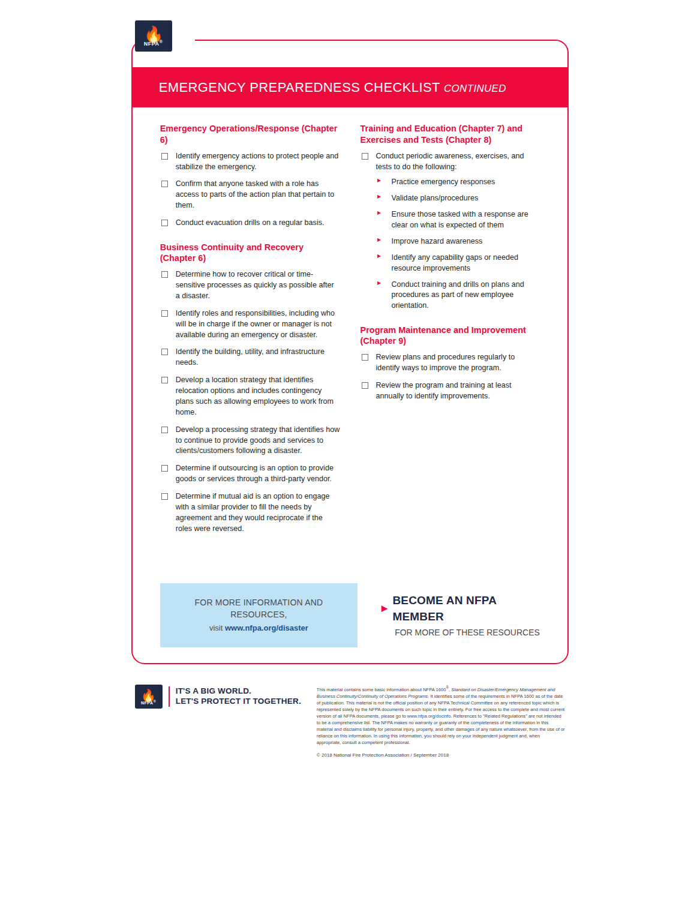🔥 NFPA®
Emergency Preparedness Checklist continued
Emergency Operations/Response (Chapter 6)
Identify emergency actions to protect people and stabilize the emergency.
Confirm that anyone tasked with a role has access to parts of the action plan that pertain to them.
Conduct evacuation drills on a regular basis.
Business Continuity and Recovery (Chapter 6)
Determine how to recover critical or time-sensitive processes as quickly as possible after a disaster.
Identify roles and responsibilities, including who will be in charge if the owner or manager is not available during an emergency or disaster.
Identify the building, utility, and infrastructure needs.
Develop a location strategy that identifies relocation options and includes contingency plans such as allowing employees to work from home.
Develop a processing strategy that identifies how to continue to provide goods and services to clients/customers following a disaster.
Determine if outsourcing is an option to provide goods or services through a third-party vendor.
Determine if mutual aid is an option to engage with a similar provider to fill the needs by agreement and they would reciprocate if the roles were reversed.
Training and Education (Chapter 7) and
Exercises and Tests (Chapter 8)
Conduct periodic awareness, exercises, and tests to do the following:
Practice emergency responses
Validate plans/procedures
Ensure those tasked with a response are clear on what is expected of them
Improve hazard awareness
Identify any capability gaps or needed resource improvements
Conduct training and drills on plans and procedures as part of new employee orientation.
Program Maintenance and Improvement
(Chapter 9)
Review plans and procedures regularly to identify ways to improve the program.
Review the program and training at least annually to identify improvements.
FOR MORE INFORMATION AND RESOURCES,
visit www.nfpa.org/disaster
▶BECOME AN NFPA MEMBER
FOR MORE OF THESE RESOURCES
🔥 NFPA®
IT'S A BIG WORLD.
LET'S PROTECT IT TOGETHER.
This material contains some basic information about NFPA 1600®, Standard on Disaster/Emergency Management and Business Continuity/Continuity of Operations Programs. It identifies some of the requirements in NFPA 1600 as of the date of publication. This material is not the official position of any NFPA Technical Committee on any referenced topic which is represented solely by the NFPA documents on such topic in their entirety. For free access to the complete and most current version of all NFPA documents, please go to www.nfpa.org/docinfo. References to "Related Regulations" are not intended to be a comprehensive list. The NFPA makes no warranty or guaranty of the completeness of the information in this material and disclaims liability for personal injury, property, and other damages of any nature whatsoever, from the use of or reliance on this information. In using this information, you should rely on your independent judgment and, when appropriate, consult a competent professional.
© 2018 National Fire Protection Association / September 2018